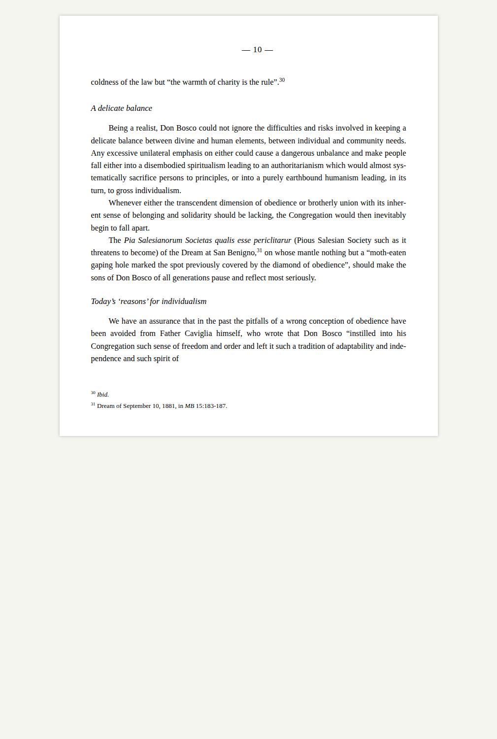— 10 —
coldness of the law but “the warmth of charity is the rule”.30
A delicate balance
Being a realist, Don Bosco could not ignore the difficulties and risks involved in keeping a delicate balance between divine and human elements, between individual and community needs. Any excessive unilateral emphasis on either could cause a dangerous unbalance and make people fall either into a disembodied spiritualism leading to an authoritarianism which would almost systematically sacrifice persons to principles, or into a purely earthbound humanism leading, in its turn, to gross individualism.
Whenever either the transcendent dimension of obedience or brotherly union with its inherent sense of belonging and solidarity should be lacking, the Congregation would then inevitably begin to fall apart.
The Pia Salesianorum Societas qualis esse periclitarur (Pious Salesian Society such as it threatens to become) of the Dream at San Benigno,31 on whose mantle nothing but a “moth-eaten gaping hole marked the spot previously covered by the diamond of obedience”, should make the sons of Don Bosco of all generations pause and reflect most seriously.
Today’s ‘reasons’ for individualism
We have an assurance that in the past the pitfalls of a wrong conception of obedience have been avoided from Father Caviglia himself, who wrote that Don Bosco “instilled into his Congregation such sense of freedom and order and left it such a tradition of adaptability and independence and such spirit of
30 Ibid.
31 Dream of September 10, 1881, in MB 15:183-187.